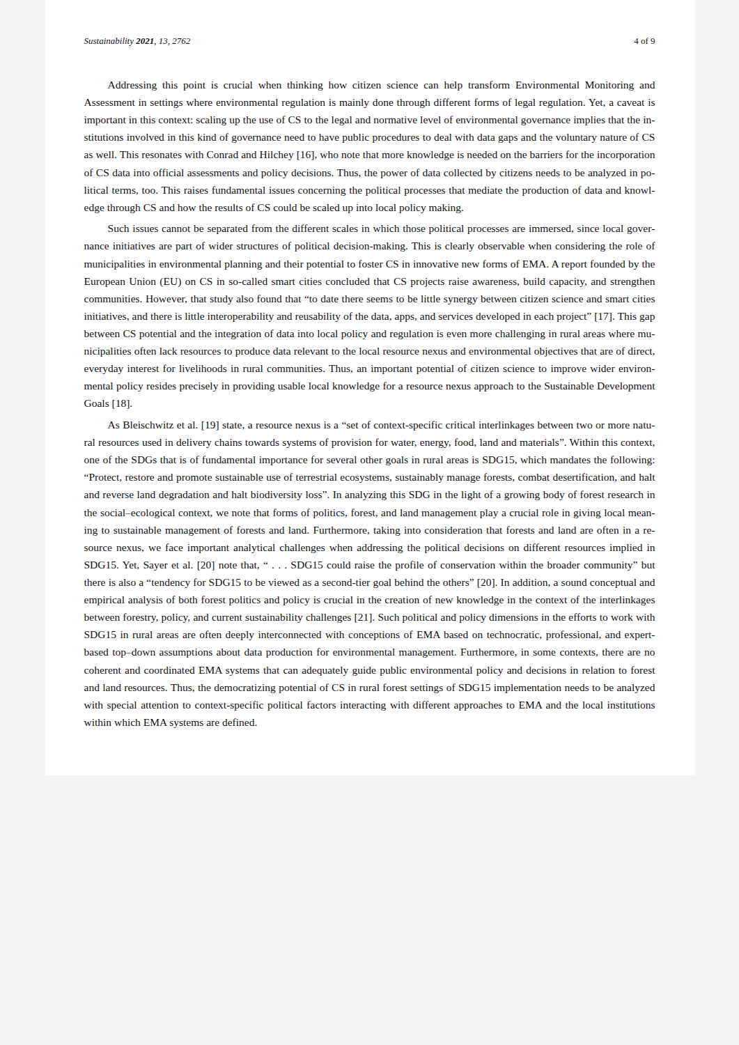Sustainability 2021, 13, 2762 4 of 9
Addressing this point is crucial when thinking how citizen science can help transform Environmental Monitoring and Assessment in settings where environmental regulation is mainly done through different forms of legal regulation. Yet, a caveat is important in this context: scaling up the use of CS to the legal and normative level of environmental governance implies that the institutions involved in this kind of governance need to have public procedures to deal with data gaps and the voluntary nature of CS as well. This resonates with Conrad and Hilchey [16], who note that more knowledge is needed on the barriers for the incorporation of CS data into official assessments and policy decisions. Thus, the power of data collected by citizens needs to be analyzed in political terms, too. This raises fundamental issues concerning the political processes that mediate the production of data and knowledge through CS and how the results of CS could be scaled up into local policy making.
Such issues cannot be separated from the different scales in which those political processes are immersed, since local governance initiatives are part of wider structures of political decision-making. This is clearly observable when considering the role of municipalities in environmental planning and their potential to foster CS in innovative new forms of EMA. A report founded by the European Union (EU) on CS in so-called smart cities concluded that CS projects raise awareness, build capacity, and strengthen communities. However, that study also found that “to date there seems to be little synergy between citizen science and smart cities initiatives, and there is little interoperability and reusability of the data, apps, and services developed in each project” [17]. This gap between CS potential and the integration of data into local policy and regulation is even more challenging in rural areas where municipalities often lack resources to produce data relevant to the local resource nexus and environmental objectives that are of direct, everyday interest for livelihoods in rural communities. Thus, an important potential of citizen science to improve wider environmental policy resides precisely in providing usable local knowledge for a resource nexus approach to the Sustainable Development Goals [18].
As Bleischwitz et al. [19] state, a resource nexus is a “set of context-specific critical interlinkages between two or more natural resources used in delivery chains towards systems of provision for water, energy, food, land and materials”. Within this context, one of the SDGs that is of fundamental importance for several other goals in rural areas is SDG15, which mandates the following: “Protect, restore and promote sustainable use of terrestrial ecosystems, sustainably manage forests, combat desertification, and halt and reverse land degradation and halt biodiversity loss”. In analyzing this SDG in the light of a growing body of forest research in the social–ecological context, we note that forms of politics, forest, and land management play a crucial role in giving local meaning to sustainable management of forests and land. Furthermore, taking into consideration that forests and land are often in a resource nexus, we face important analytical challenges when addressing the political decisions on different resources implied in SDG15. Yet, Sayer et al. [20] note that, “ . . . SDG15 could raise the profile of conservation within the broader community” but there is also a “tendency for SDG15 to be viewed as a second-tier goal behind the others” [20]. In addition, a sound conceptual and empirical analysis of both forest politics and policy is crucial in the creation of new knowledge in the context of the interlinkages between forestry, policy, and current sustainability challenges [21]. Such political and policy dimensions in the efforts to work with SDG15 in rural areas are often deeply interconnected with conceptions of EMA based on technocratic, professional, and expert-based top–down assumptions about data production for environmental management. Furthermore, in some contexts, there are no coherent and coordinated EMA systems that can adequately guide public environmental policy and decisions in relation to forest and land resources. Thus, the democratizing potential of CS in rural forest settings of SDG15 implementation needs to be analyzed with special attention to context-specific political factors interacting with different approaches to EMA and the local institutions within which EMA systems are defined.